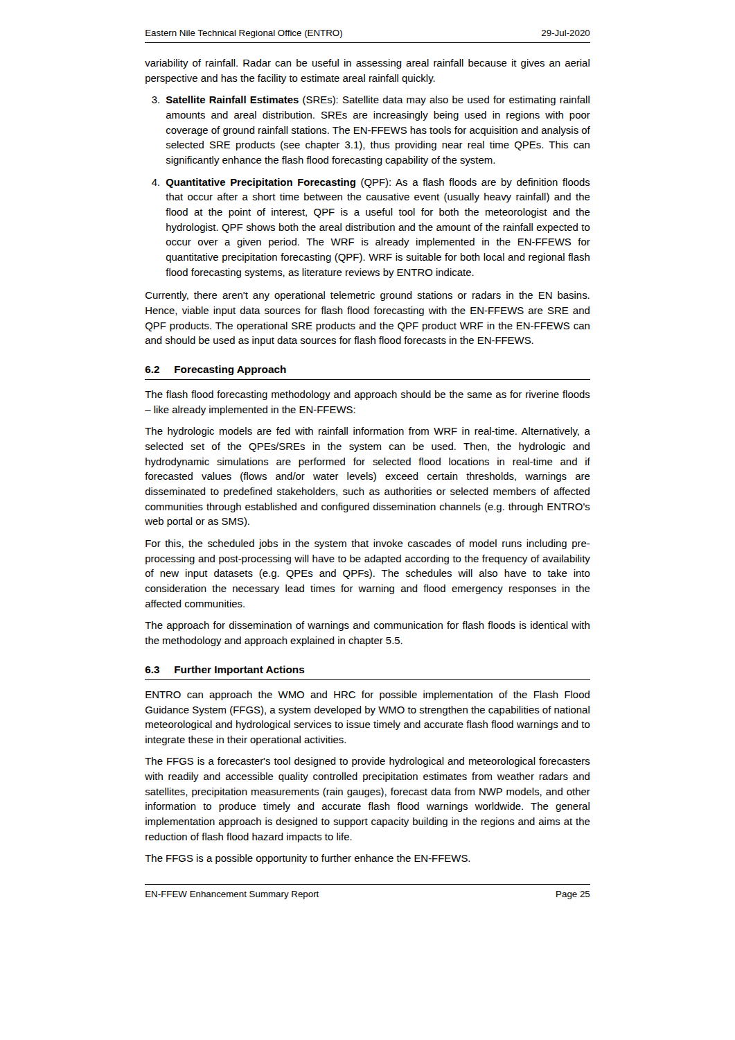Eastern Nile Technical Regional Office (ENTRO) 29-Jul-2020
variability of rainfall. Radar can be useful in assessing areal rainfall because it gives an aerial perspective and has the facility to estimate areal rainfall quickly.
Satellite Rainfall Estimates (SREs): Satellite data may also be used for estimating rainfall amounts and areal distribution. SREs are increasingly being used in regions with poor coverage of ground rainfall stations. The EN-FFEWS has tools for acquisition and analysis of selected SRE products (see chapter 3.1), thus providing near real time QPEs. This can significantly enhance the flash flood forecasting capability of the system.
Quantitative Precipitation Forecasting (QPF): As a flash floods are by definition floods that occur after a short time between the causative event (usually heavy rainfall) and the flood at the point of interest, QPF is a useful tool for both the meteorologist and the hydrologist. QPF shows both the areal distribution and the amount of the rainfall expected to occur over a given period. The WRF is already implemented in the EN-FFEWS for quantitative precipitation forecasting (QPF). WRF is suitable for both local and regional flash flood forecasting systems, as literature reviews by ENTRO indicate.
Currently, there aren't any operational telemetric ground stations or radars in the EN basins. Hence, viable input data sources for flash flood forecasting with the EN-FFEWS are SRE and QPF products. The operational SRE products and the QPF product WRF in the EN-FFEWS can and should be used as input data sources for flash flood forecasts in the EN-FFEWS.
6.2 Forecasting Approach
The flash flood forecasting methodology and approach should be the same as for riverine floods – like already implemented in the EN-FFEWS:
The hydrologic models are fed with rainfall information from WRF in real-time. Alternatively, a selected set of the QPEs/SREs in the system can be used. Then, the hydrologic and hydrodynamic simulations are performed for selected flood locations in real-time and if forecasted values (flows and/or water levels) exceed certain thresholds, warnings are disseminated to predefined stakeholders, such as authorities or selected members of affected communities through established and configured dissemination channels (e.g. through ENTRO's web portal or as SMS).
For this, the scheduled jobs in the system that invoke cascades of model runs including pre-processing and post-processing will have to be adapted according to the frequency of availability of new input datasets (e.g. QPEs and QPFs). The schedules will also have to take into consideration the necessary lead times for warning and flood emergency responses in the affected communities.
The approach for dissemination of warnings and communication for flash floods is identical with the methodology and approach explained in chapter 5.5.
6.3 Further Important Actions
ENTRO can approach the WMO and HRC for possible implementation of the Flash Flood Guidance System (FFGS), a system developed by WMO to strengthen the capabilities of national meteorological and hydrological services to issue timely and accurate flash flood warnings and to integrate these in their operational activities.
The FFGS is a forecaster's tool designed to provide hydrological and meteorological forecasters with readily and accessible quality controlled precipitation estimates from weather radars and satellites, precipitation measurements (rain gauges), forecast data from NWP models, and other information to produce timely and accurate flash flood warnings worldwide. The general implementation approach is designed to support capacity building in the regions and aims at the reduction of flash flood hazard impacts to life.
The FFGS is a possible opportunity to further enhance the EN-FFEWS.
EN-FFEW Enhancement Summary Report Page 25